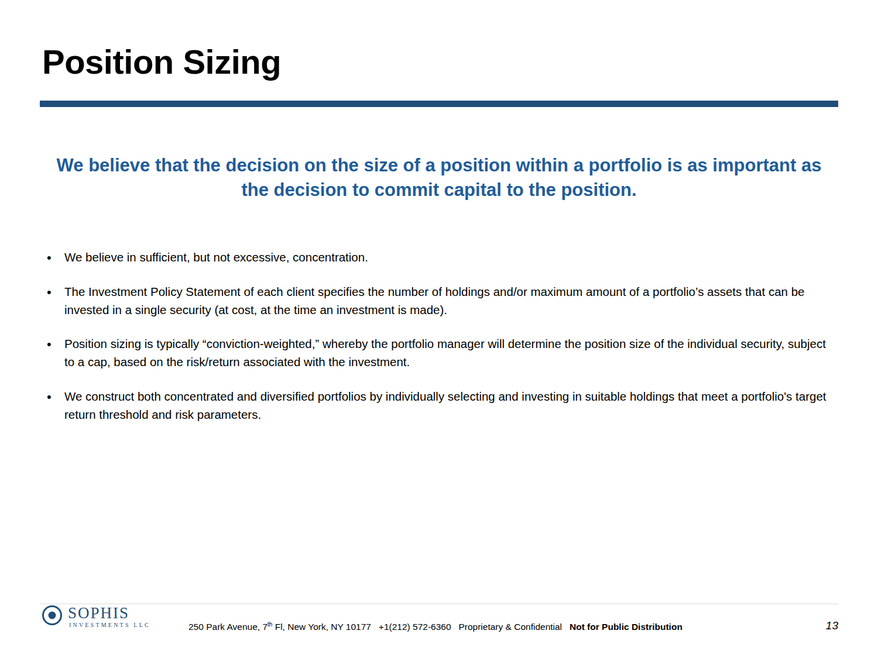Position Sizing
We believe that the decision on the size of a position within a portfolio is as important as the decision to commit capital to the position.
We believe in sufficient, but not excessive, concentration.
The Investment Policy Statement of each client specifies the number of holdings and/or maximum amount of a portfolio’s assets that can be invested in a single security (at cost, at the time an investment is made).
Position sizing is typically “conviction-weighted,” whereby the portfolio manager will determine the position size of the individual security, subject to a cap, based on the risk/return associated with the investment.
We construct both concentrated and diversified portfolios by individually selecting and investing in suitable holdings that meet a portfolio's target return threshold and risk parameters.
SOPHIS
INVESTMENTS LLC
250 Park Avenue, 7th Fl, New York, NY 10177 +1(212) 572-6360 Proprietary & Confidential Not for Public Distribution
13